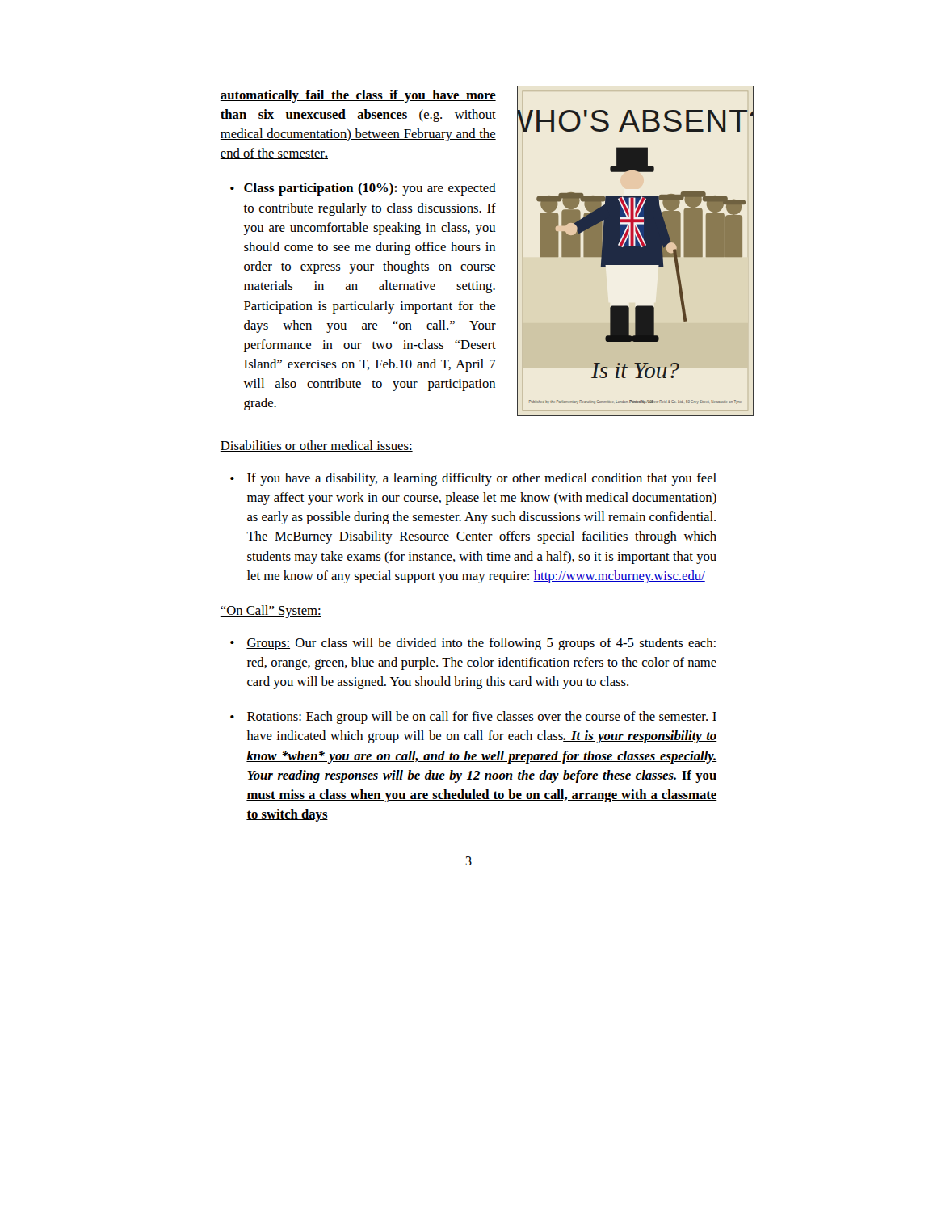automatically fail the class if you have more than six unexcused absences (e.g. without medical documentation) between February and the end of the semester.
Class participation (10%): you are expected to contribute regularly to class discussions. If you are uncomfortable speaking in class, you should come to see me during office hours in order to express your thoughts on course materials in an alternative setting. Participation is particularly important for the days when you are “on call.” Your performance in our two in-class “Desert Island” exercises on T, Feb.10 and T, April 7 will also contribute to your participation grade.
WHO'S ABSENT? Is it You? Published by the Parliamentary Recruiting Committee, London. Poster No. 125 Printed by Andrew Reid & Co. Ltd., 50 Grey Street, Newcastle-on-Tyne
Disabilities or other medical issues:
If you have a disability, a learning difficulty or other medical condition that you feel may affect your work in our course, please let me know (with medical documentation) as early as possible during the semester. Any such discussions will remain confidential. The McBurney Disability Resource Center offers special facilities through which students may take exams (for instance, with time and a half), so it is important that you let me know of any special support you may require: http://www.mcburney.wisc.edu/
“On Call” System:
Groups: Our class will be divided into the following 5 groups of 4-5 students each: red, orange, green, blue and purple. The color identification refers to the color of name card you will be assigned. You should bring this card with you to class.
Rotations: Each group will be on call for five classes over the course of the semester. I have indicated which group will be on call for each class. It is your responsibility to know *when* you are on call, and to be well prepared for those classes especially. Your reading responses will be due by 12 noon the day before these classes. If you must miss a class when you are scheduled to be on call, arrange with a classmate to switch days
3